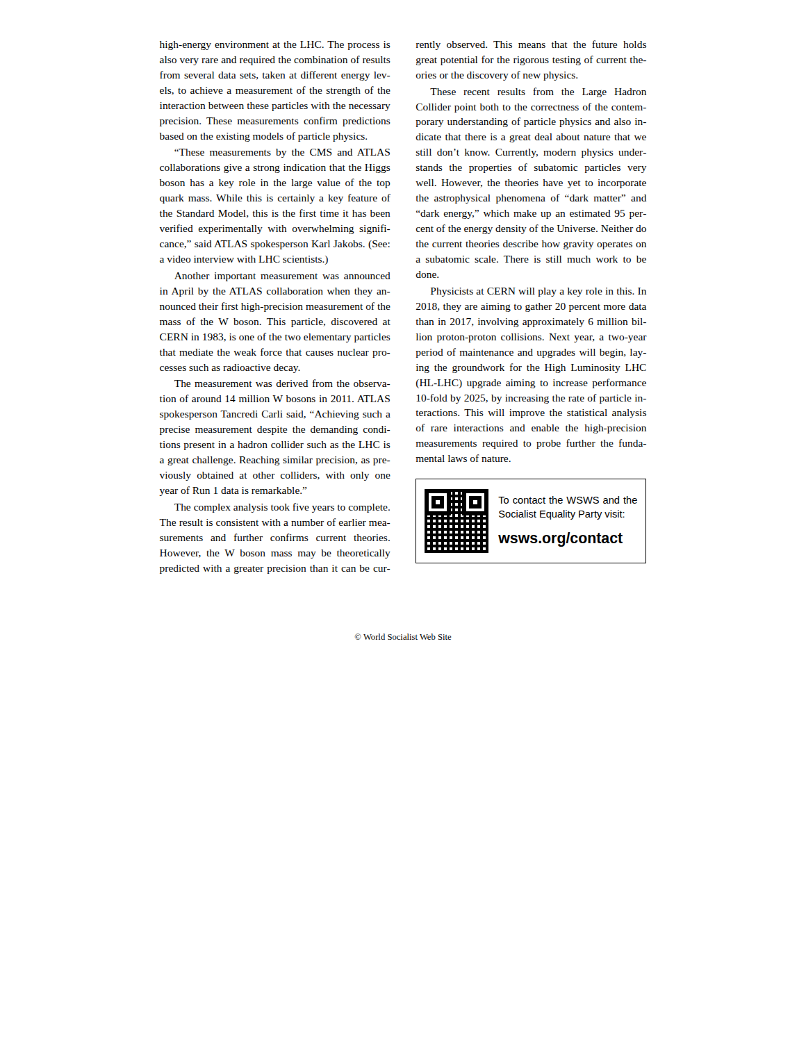high-energy environment at the LHC. The process is also very rare and required the combination of results from several data sets, taken at different energy levels, to achieve a measurement of the strength of the interaction between these particles with the necessary precision. These measurements confirm predictions based on the existing models of particle physics.
“These measurements by the CMS and ATLAS collaborations give a strong indication that the Higgs boson has a key role in the large value of the top quark mass. While this is certainly a key feature of the Standard Model, this is the first time it has been verified experimentally with overwhelming significance,” said ATLAS spokesperson Karl Jakobs. (See: a video interview with LHC scientists.)
Another important measurement was announced in April by the ATLAS collaboration when they announced their first high-precision measurement of the mass of the W boson. This particle, discovered at CERN in 1983, is one of the two elementary particles that mediate the weak force that causes nuclear processes such as radioactive decay.
The measurement was derived from the observation of around 14 million W bosons in 2011. ATLAS spokesperson Tancredi Carli said, “Achieving such a precise measurement despite the demanding conditions present in a hadron collider such as the LHC is a great challenge. Reaching similar precision, as previously obtained at other colliders, with only one year of Run 1 data is remarkable.”
The complex analysis took five years to complete. The result is consistent with a number of earlier measurements and further confirms current theories. However, the W boson mass may be theoretically predicted with a greater precision than it can be currently observed. This means that the future holds great potential for the rigorous testing of current theories or the discovery of new physics.
These recent results from the Large Hadron Collider point both to the correctness of the contemporary understanding of particle physics and also indicate that there is a great deal about nature that we still don’t know. Currently, modern physics understands the properties of subatomic particles very well. However, the theories have yet to incorporate the astrophysical phenomena of “dark matter” and “dark energy,” which make up an estimated 95 percent of the energy density of the Universe. Neither do the current theories describe how gravity operates on a subatomic scale. There is still much work to be done.
Physicists at CERN will play a key role in this. In 2018, they are aiming to gather 20 percent more data than in 2017, involving approximately 6 million billion proton-proton collisions. Next year, a two-year period of maintenance and upgrades will begin, laying the groundwork for the High Luminosity LHC (HL-LHC) upgrade aiming to increase performance 10-fold by 2025, by increasing the rate of particle interactions. This will improve the statistical analysis of rare interactions and enable the high-precision measurements required to probe further the fundamental laws of nature.
To contact the WSWS and the Socialist Equality Party visit: wsws.org/contact
© World Socialist Web Site